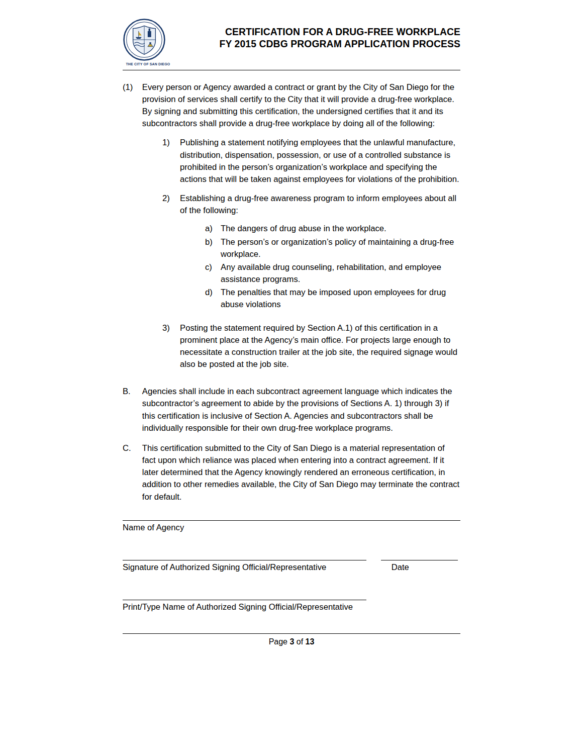THE CITY OF SAN DIEGO
CERTIFICATION FOR A DRUG-FREE WORKPLACE FY 2015 CDBG PROGRAM APPLICATION PROCESS
(1)
Every person or Agency awarded a contract or grant by the City of San Diego for the provision of services shall certify to the City that it will provide a drug-free workplace. By signing and submitting this certification, the undersigned certifies that it and its subcontractors shall provide a drug-free workplace by doing all of the following:
1)
Publishing a statement notifying employees that the unlawful manufacture, distribution, dispensation, possession, or use of a controlled substance is prohibited in the person’s organization’s workplace and specifying the actions that will be taken against employees for violations of the prohibition.
2)
Establishing a drug-free awareness program to inform employees about all of the following:
a)
The dangers of drug abuse in the workplace.
b)
The person’s or organization’s policy of maintaining a drug-free workplace.
c)
Any available drug counseling, rehabilitation, and employee assistance programs.
d)
The penalties that may be imposed upon employees for drug abuse violations
3)
Posting the statement required by Section A.1) of this certification in a prominent place at the Agency’s main office. For projects large enough to necessitate a construction trailer at the job site, the required signage would also be posted at the job site.
B.
Agencies shall include in each subcontract agreement language which indicates the subcontractor’s agreement to abide by the provisions of Sections A. 1) through 3) if this certification is inclusive of Section A. Agencies and subcontractors shall be individually responsible for their own drug-free workplace programs.
C.
This certification submitted to the City of San Diego is a material representation of fact upon which reliance was placed when entering into a contract agreement. If it later determined that the Agency knowingly rendered an erroneous certification, in addition to other remedies available, the City of San Diego may terminate the contract for default.
Name of Agency
Signature of Authorized Signing Official/Representative
Date
Print/Type Name of Authorized Signing Official/Representative
Page 3 of 13